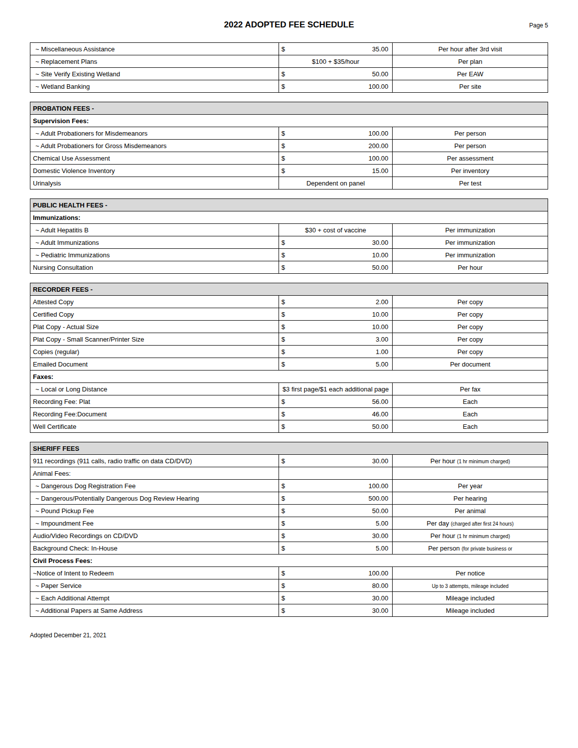2022 ADOPTED FEE SCHEDULE
Page 5
| ~ Miscellaneous Assistance | $ 35.00 | Per hour after 3rd visit |
| ~ Replacement Plans | $100 + $35/hour | Per plan |
| ~ Site Verify Existing Wetland | $ 50.00 | Per EAW |
| ~ Wetland Banking | $ 100.00 | Per site |
| PROBATION FEES - |
| Supervision Fees: |
| ~ Adult Probationers for Misdemeanors | $ 100.00 | Per person |
| ~ Adult Probationers for Gross Misdemeanors | $ 200.00 | Per person |
| Chemical Use Assessment | $ 100.00 | Per assessment |
| Domestic Violence Inventory | $ 15.00 | Per inventory |
| Urinalysis | Dependent on panel | Per test |
| PUBLIC HEALTH FEES - |
| Immunizations: |
| ~ Adult Hepatitis B | $30 + cost of vaccine | Per immunization |
| ~ Adult Immunizations | $ 30.00 | Per immunization |
| ~ Pediatric Immunizations | $ 10.00 | Per immunization |
| Nursing Consultation | $ 50.00 | Per hour |
| RECORDER FEES - |
| Attested Copy | $ 2.00 | Per copy |
| Certified Copy | $ 10.00 | Per copy |
| Plat Copy - Actual Size | $ 10.00 | Per copy |
| Plat Copy - Small Scanner/Printer Size | $ 3.00 | Per copy |
| Copies (regular) | $ 1.00 | Per copy |
| Emailed Document | $ 5.00 | Per document |
| Faxes: |
| ~ Local or Long Distance | $3 first page/$1 each additional page | Per fax |
| Recording Fee: Plat | $ 56.00 | Each |
| Recording Fee:Document | $ 46.00 | Each |
| Well Certificate | $ 50.00 | Each |
| SHERIFF FEES |
| 911 recordings (911 calls, radio traffic on data CD/DVD) | $ 30.00 | Per hour (1 hr minimum charged) |
| Animal Fees: | | |
| ~ Dangerous Dog Registration Fee | $ 100.00 | Per year |
| ~ Dangerous/Potentially Dangerous Dog Review Hearing | $ 500.00 | Per hearing |
| ~ Pound Pickup Fee | $ 50.00 | Per animal |
| ~ Impoundment Fee | $ 5.00 | Per day (charged after first 24 hours) |
| Audio/Video Recordings on CD/DVD | $ 30.00 | Per hour (1 hr minimum charged) |
| Background Check: In-House | $ 5.00 | Per person (for private business or |
| Civil Process Fees: |
| ~Notice of Intent to Redeem | $ 100.00 | Per notice |
| ~ Paper Service | $ 80.00 | Up to 3 attempts, mileage included |
| ~ Each Additional Attempt | $ 30.00 | Mileage included |
| ~ Additional Papers at Same Address | $ 30.00 | Mileage included |
Adopted December 21, 2021